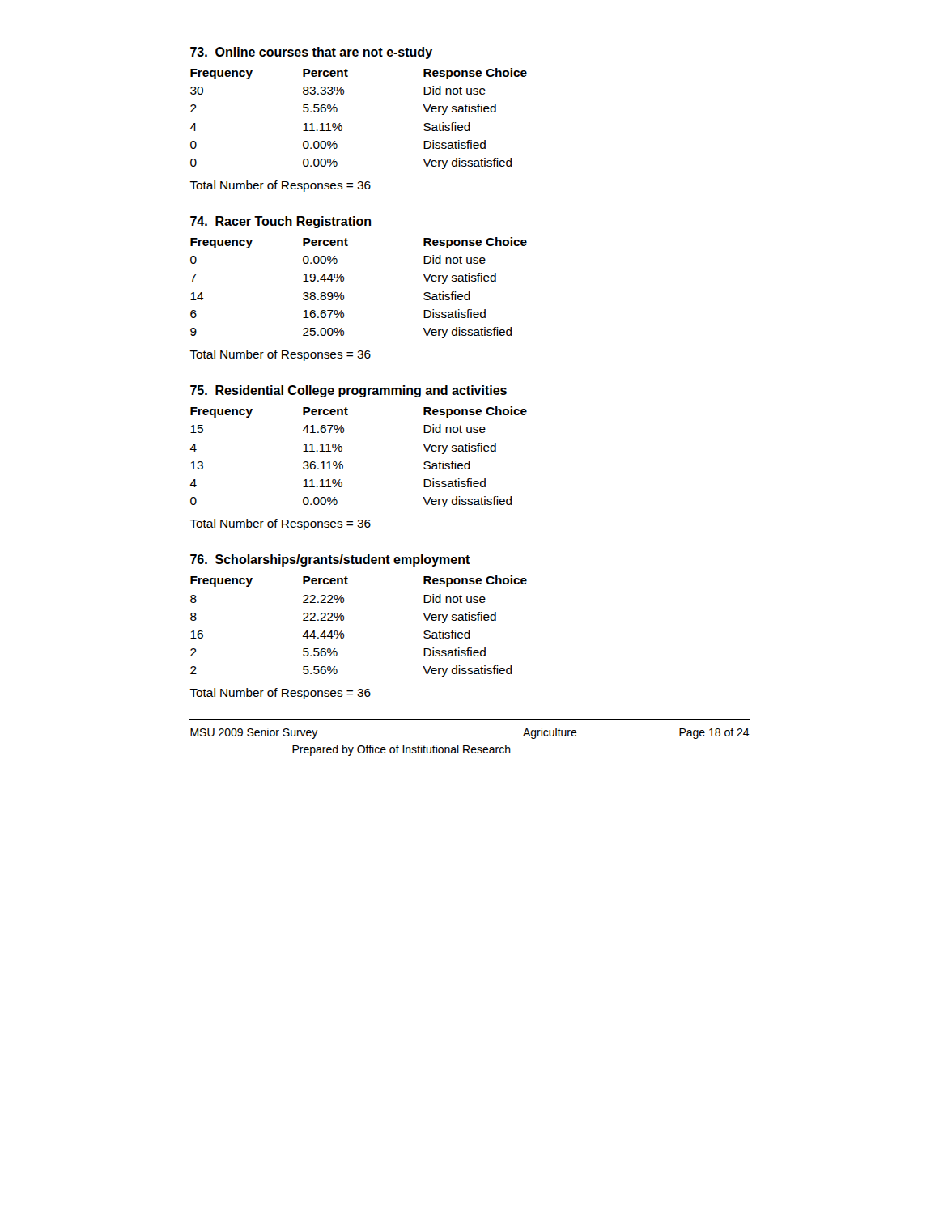73. Online courses that are not e-study
| Frequency | Percent | Response Choice |
| --- | --- | --- |
| 30 | 83.33% | Did not use |
| 2 | 5.56% | Very satisfied |
| 4 | 11.11% | Satisfied |
| 0 | 0.00% | Dissatisfied |
| 0 | 0.00% | Very dissatisfied |
Total Number of Responses = 36
74. Racer Touch Registration
| Frequency | Percent | Response Choice |
| --- | --- | --- |
| 0 | 0.00% | Did not use |
| 7 | 19.44% | Very satisfied |
| 14 | 38.89% | Satisfied |
| 6 | 16.67% | Dissatisfied |
| 9 | 25.00% | Very dissatisfied |
Total Number of Responses = 36
75. Residential College programming and activities
| Frequency | Percent | Response Choice |
| --- | --- | --- |
| 15 | 41.67% | Did not use |
| 4 | 11.11% | Very satisfied |
| 13 | 36.11% | Satisfied |
| 4 | 11.11% | Dissatisfied |
| 0 | 0.00% | Very dissatisfied |
Total Number of Responses = 36
76. Scholarships/grants/student employment
| Frequency | Percent | Response Choice |
| --- | --- | --- |
| 8 | 22.22% | Did not use |
| 8 | 22.22% | Very satisfied |
| 16 | 44.44% | Satisfied |
| 2 | 5.56% | Dissatisfied |
| 2 | 5.56% | Very dissatisfied |
Total Number of Responses = 36
| MSU 2009 Senior Survey | Agriculture | Page 18 of 24 |
| Prepared by Office of Institutional Research | |